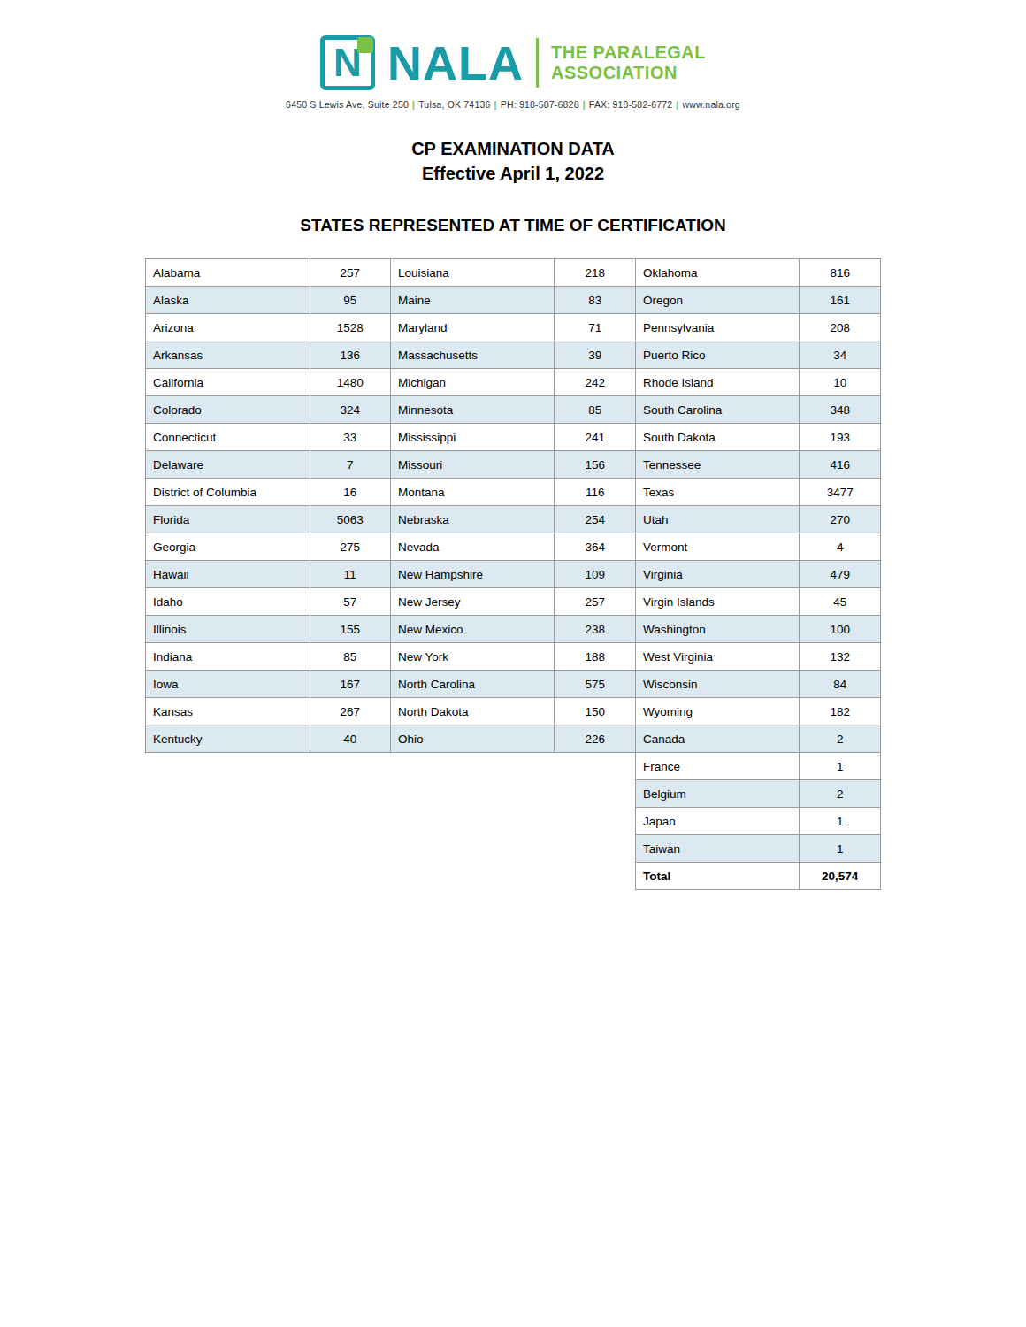NALA THE PARALEGAL
ASSOCIATION
6450 S Lewis Ave, Suite 250|Tulsa, OK 74136|PH: 918-587-6828|FAX: 918-582-6772|www.nala.org
CP EXAMINATION DATA
Effective April 1, 2022
STATES REPRESENTED AT TIME OF CERTIFICATION
| Alabama | 257 | Louisiana | 218 | Oklahoma | 816 |
| Alaska | 95 | Maine | 83 | Oregon | 161 |
| Arizona | 1528 | Maryland | 71 | Pennsylvania | 208 |
| Arkansas | 136 | Massachusetts | 39 | Puerto Rico | 34 |
| California | 1480 | Michigan | 242 | Rhode Island | 10 |
| Colorado | 324 | Minnesota | 85 | South Carolina | 348 |
| Connecticut | 33 | Mississippi | 241 | South Dakota | 193 |
| Delaware | 7 | Missouri | 156 | Tennessee | 416 |
| District of Columbia | 16 | Montana | 116 | Texas | 3477 |
| Florida | 5063 | Nebraska | 254 | Utah | 270 |
| Georgia | 275 | Nevada | 364 | Vermont | 4 |
| Hawaii | 11 | New Hampshire | 109 | Virginia | 479 |
| Idaho | 57 | New Jersey | 257 | Virgin Islands | 45 |
| Illinois | 155 | New Mexico | 238 | Washington | 100 |
| Indiana | 85 | New York | 188 | West Virginia | 132 |
| Iowa | 167 | North Carolina | 575 | Wisconsin | 84 |
| Kansas | 267 | North Dakota | 150 | Wyoming | 182 |
| Kentucky | 40 | Ohio | 226 | Canada | 2 |
| | | | | France | 1 |
| | | | | Belgium | 2 |
| | | | | Japan | 1 |
| | | | | Taiwan | 1 |
| | | | | Total | 20,574 |